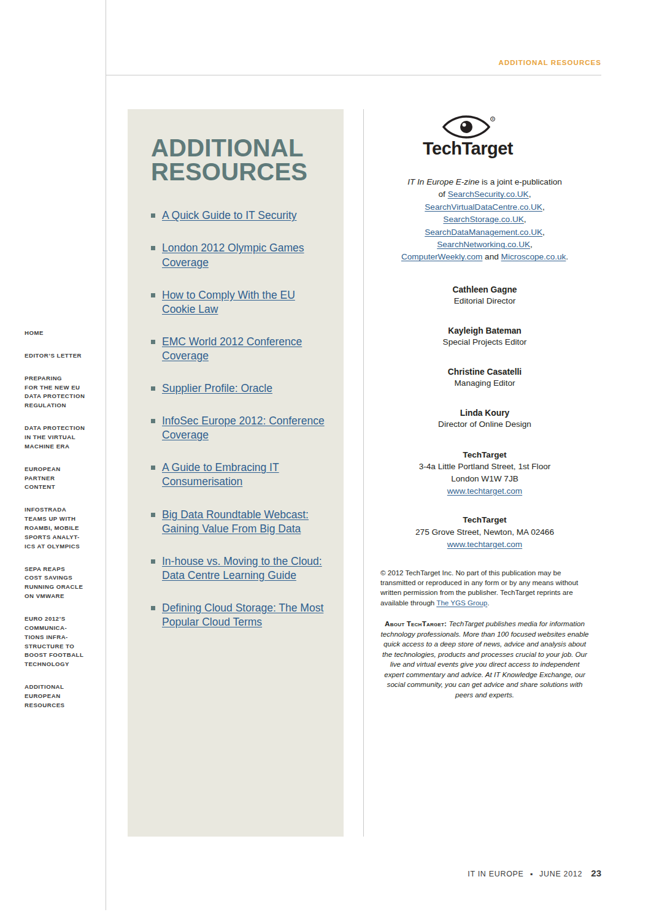Additional Resources
Home
Editor’s Letter
Preparing
for the New EU
Data Protection
Regulation
Data Protection
in the Virtual
Machine Era
European
Partner
Content
Infostrada
Teams Up with
Roambi, Mobile
Sports Analyt-
ics at Olympics
SEPA Reaps
Cost Savings
Running Oracle
on VMware
Euro 2012’s
Communica-
tions Infra-
structure to
Boost Football
Technology
Additional
European
Resources
Additional
Resources
A Quick Guide to IT Security
London 2012 Olympic Games Coverage
How to Comply With the EU Cookie Law
EMC World 2012 Conference Coverage
Supplier Profile: Oracle
InfoSec Europe 2012: Conference Coverage
A Guide to Embracing IT Consumerisation
Big Data Roundtable Webcast: Gaining Value From Big Data
In-house vs. Moving to the Cloud: Data Centre Learning Guide
Defining Cloud Storage: The Most Popular Cloud Terms
R TechTarget
IT In Europe E-zine is a joint e-publication
of SearchSecurity.co.UK,
SearchVirtualDataCentre.co.UK,
SearchStorage.co.UK,
SearchDataManagement.co.UK,
SearchNetworking.co.UK,
ComputerWeekly.com and Microscope.co.uk.
Cathleen Gagne
Editorial Director
Kayleigh Bateman
Special Projects Editor
Christine Casatelli
Managing Editor
Linda Koury
Director of Online Design
TechTarget
3-4a Little Portland Street, 1st Floor
London W1W 7JB
www.techtarget.com
TechTarget
275 Grove Street, Newton, MA 02466
www.techtarget.com
© 2012 TechTarget Inc. No part of this publication may be transmitted or reproduced in any form or by any means without written permission from the publisher. TechTarget reprints are available through The YGS Group.
About TechTarget: TechTarget publishes media for information technology professionals. More than 100 focused websites enable quick access to a deep store of news, advice and analysis about the technologies, products and processes crucial to your job. Our live and virtual events give you direct access to independent expert commentary and advice. At IT Knowledge Exchange, our social community, you can get advice and share solutions with peers and experts.
IT IN EUROPE ▪ JUNE 2012 23